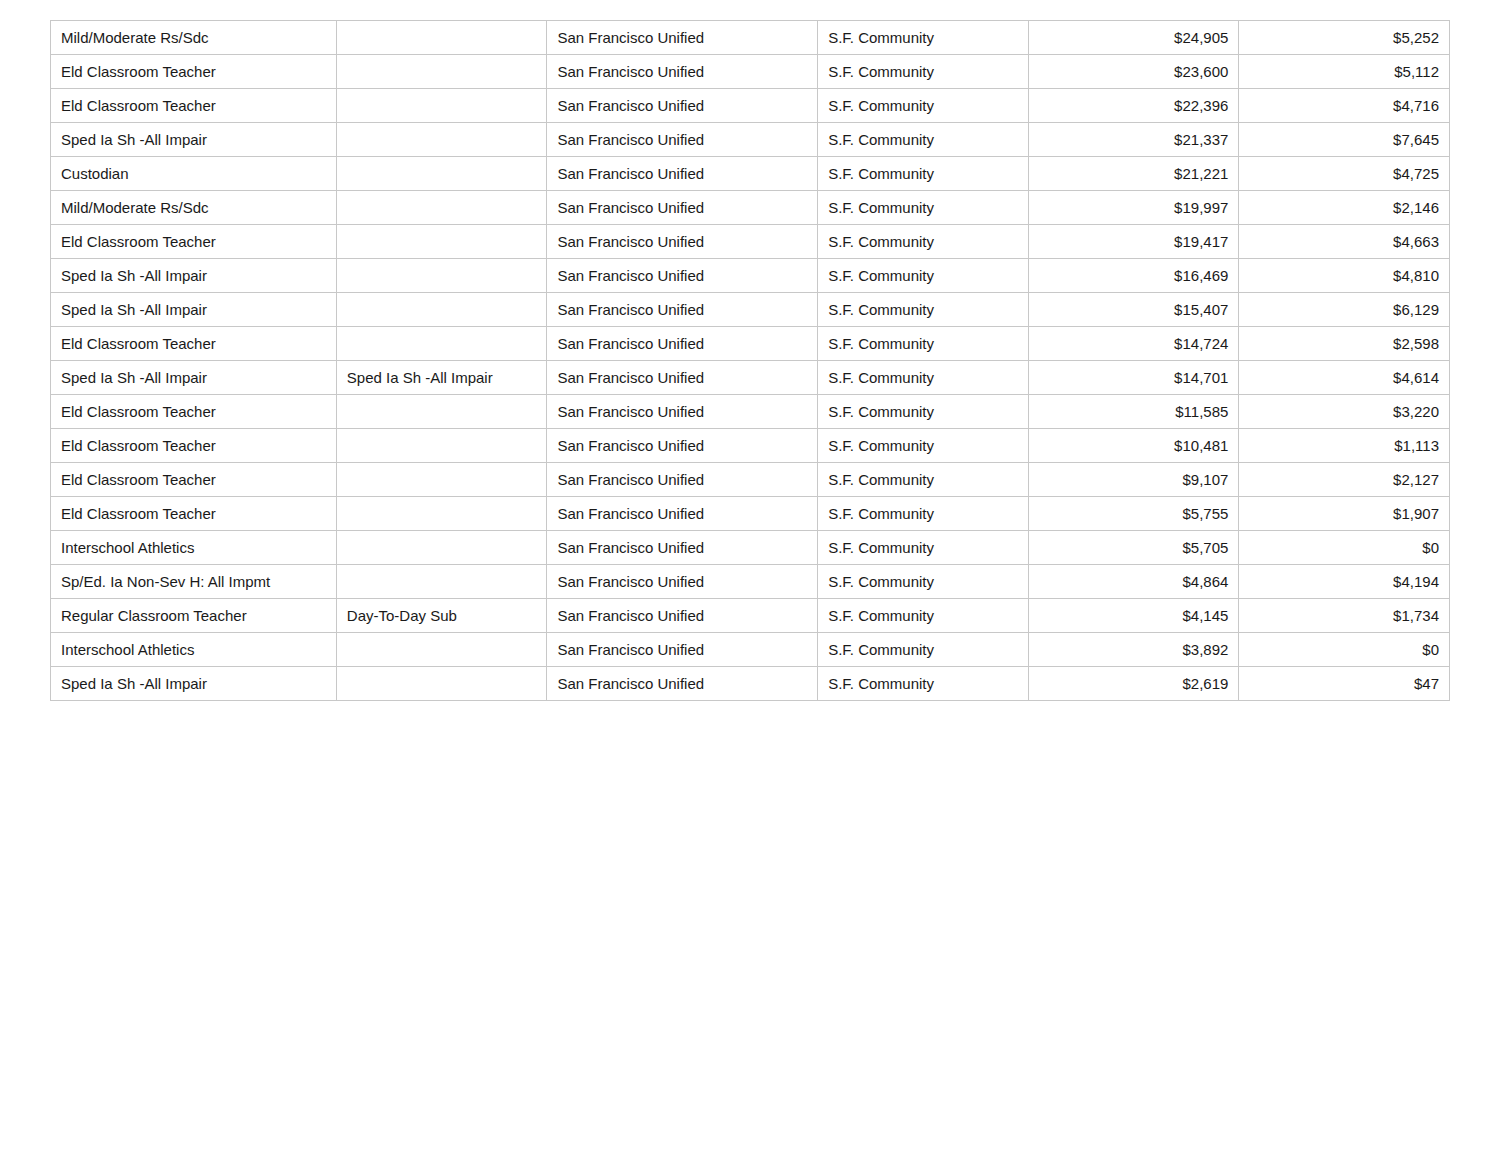| Mild/Moderate Rs/Sdc | | San Francisco Unified | S.F. Community | $24,905 | $5,252 |
| Eld Classroom Teacher | | San Francisco Unified | S.F. Community | $23,600 | $5,112 |
| Eld Classroom Teacher | | San Francisco Unified | S.F. Community | $22,396 | $4,716 |
| Sped Ia Sh -All Impair | | San Francisco Unified | S.F. Community | $21,337 | $7,645 |
| Custodian | | San Francisco Unified | S.F. Community | $21,221 | $4,725 |
| Mild/Moderate Rs/Sdc | | San Francisco Unified | S.F. Community | $19,997 | $2,146 |
| Eld Classroom Teacher | | San Francisco Unified | S.F. Community | $19,417 | $4,663 |
| Sped Ia Sh -All Impair | | San Francisco Unified | S.F. Community | $16,469 | $4,810 |
| Sped Ia Sh -All Impair | | San Francisco Unified | S.F. Community | $15,407 | $6,129 |
| Eld Classroom Teacher | | San Francisco Unified | S.F. Community | $14,724 | $2,598 |
| Sped Ia Sh -All Impair | Sped Ia Sh -All Impair | San Francisco Unified | S.F. Community | $14,701 | $4,614 |
| Eld Classroom Teacher | | San Francisco Unified | S.F. Community | $11,585 | $3,220 |
| Eld Classroom Teacher | | San Francisco Unified | S.F. Community | $10,481 | $1,113 |
| Eld Classroom Teacher | | San Francisco Unified | S.F. Community | $9,107 | $2,127 |
| Eld Classroom Teacher | | San Francisco Unified | S.F. Community | $5,755 | $1,907 |
| Interschool Athletics | | San Francisco Unified | S.F. Community | $5,705 | $0 |
| Sp/Ed. Ia Non-Sev H: All Impmt | | San Francisco Unified | S.F. Community | $4,864 | $4,194 |
| Regular Classroom Teacher | Day-To-Day Sub | San Francisco Unified | S.F. Community | $4,145 | $1,734 |
| Interschool Athletics | | San Francisco Unified | S.F. Community | $3,892 | $0 |
| Sped Ia Sh -All Impair | | San Francisco Unified | S.F. Community | $2,619 | $47 |